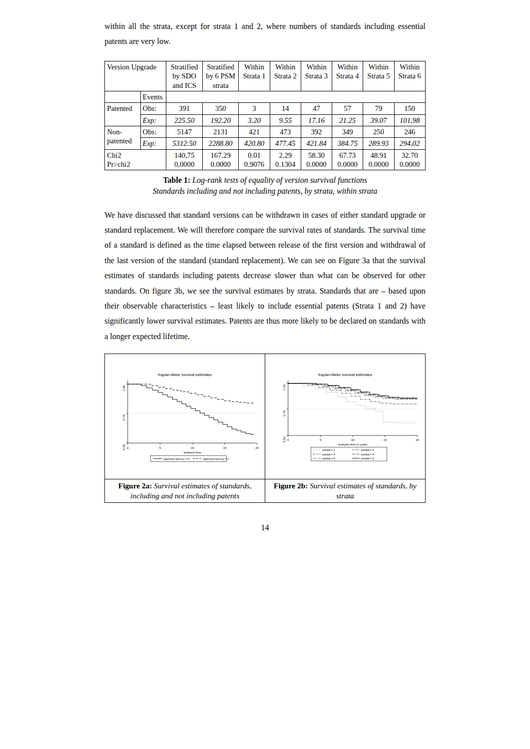within all the strata, except for strata 1 and 2, where numbers of standards including essential patents are very low.
| Version Upgrade | Stratified by SDO and ICS | Stratified by 6 PSM strata | Within Strata 1 | Within Strata 2 | Within Strata 3 | Within Strata 4 | Within Strata 5 | Within Strata 6 |
| | Events | |
| Patented | Obs: | 391 | 350 | 3 | 14 | 47 | 57 | 79 | 150 |
| Exp: | 225.50 | 192.20 | 3.20 | 9.55 | 17.16 | 21.25 | 39.07 | 101,98 |
| Non-patented | Obs: | 5147 | 2131 | 421 | 473 | 392 | 349 | 250 | 246 |
| Exp: | 5312.50 | 2288.80 | 420.80 | 477.45 | 421.84 | 384.75 | 289.93 | 294,02 |
| Chi2 Pr>chi2 | 140,75 0,0000 | 167.29 0.0000 | 0.01 0.9076 | 2.29 0.1304 | 58.30 0.0000 | 67.73 0.0000 | 48.91 0.0000 | 32.70 0.0000 |
Table 1: Log-rank tests of equality of version survival functions
Standards including and not including patents, by strata, within strata
We have discussed that standard versions can be withdrawn in cases of either standard upgrade or standard replacement. We will therefore compare the survival rates of standards. The survival time of a standard is defined as the time elapsed between release of the first version and withdrawal of the last version of the standard (standard replacement). We can see on Figure 3a that the survival estimates of standards including patents decrease slower than what can be observed for other standards. On figure 3b, we see the survival estimates by strata. Standards that are – based upon their observable characteristics – least likely to include essential patents (Strata 1 and 2) have significantly lower survival estimates. Patents are thus more likely to be declared on standards with a longer expected lifetime.
| Kaplan-Meier survival estimates 1.00 0.75 0.50 0 5 10 15 20 analysis time patented dummy = 0 patented dummy = 1 | Kaplan-Meier survival estimates 1.00 0.75 0.50 0 5 10 15 20 analysis time in years pstrata = 1 pstrata = 2 pstrata = 3 pstrata = 4 pstrata = 5 pstrata = 6 |
| Figure 2a: Survival estimates of standards, including and not including patents | Figure 2b: Survival estimates of standards, by strata |
14